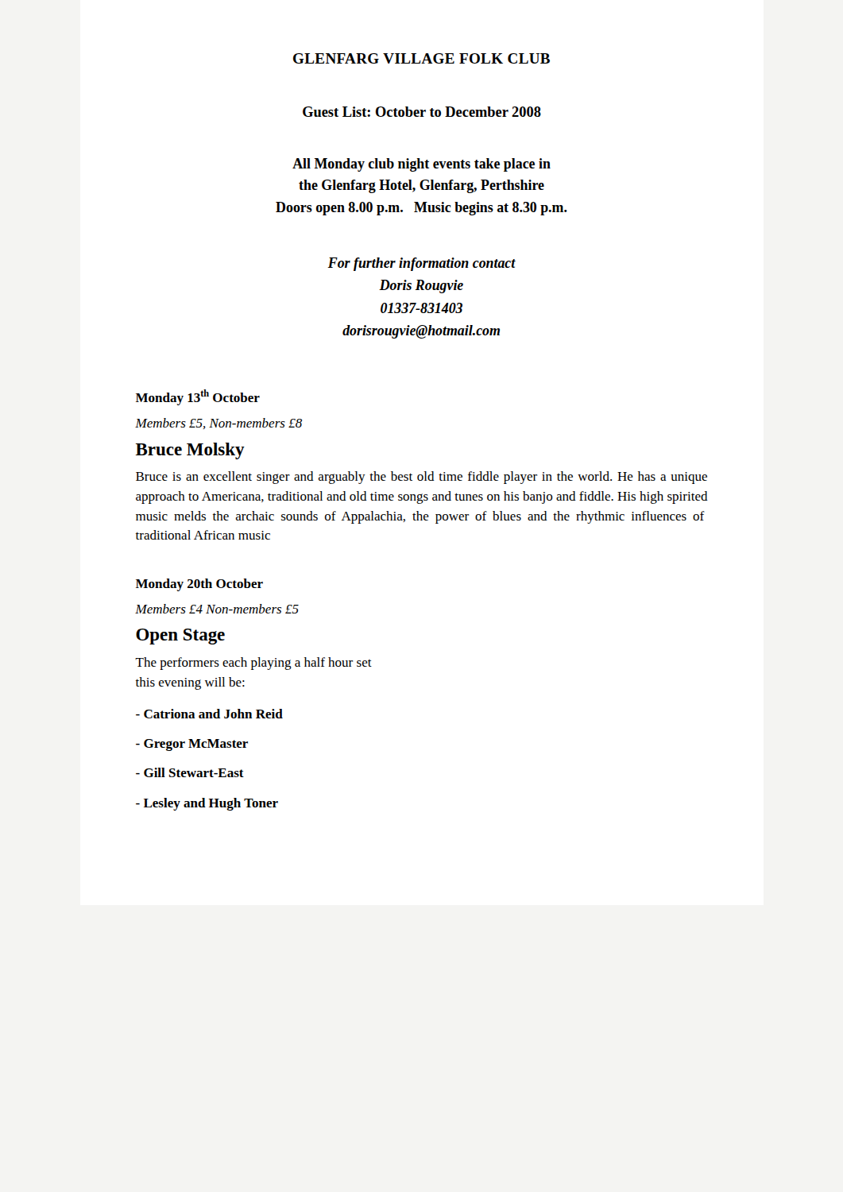GLENFARG VILLAGE FOLK CLUB
Guest List: October to December 2008
All Monday club night events take place in
the Glenfarg Hotel, Glenfarg, Perthshire
Doors open 8.00 p.m. Music begins at 8.30 p.m.
For further information contact
Doris Rougvie
01337-831403
dorisrougvie@hotmail.com
Monday 13th October
Members £5, Non-members £8
Bruce Molsky
Bruce is an excellent singer and arguably the best old time fiddle player in the world. He has a unique approach to Americana, traditional and old time songs and tunes on his banjo and fiddle. His high spirited music melds the archaic sounds of Appalachia, the power of blues and the rhythmic influences of traditional African music
Monday 20th October
Members £4 Non-members £5
Open Stage
The performers each playing a half hour set
this evening will be:
- Catriona and John Reid
- Gregor McMaster
- Gill Stewart-East
- Lesley and Hugh Toner